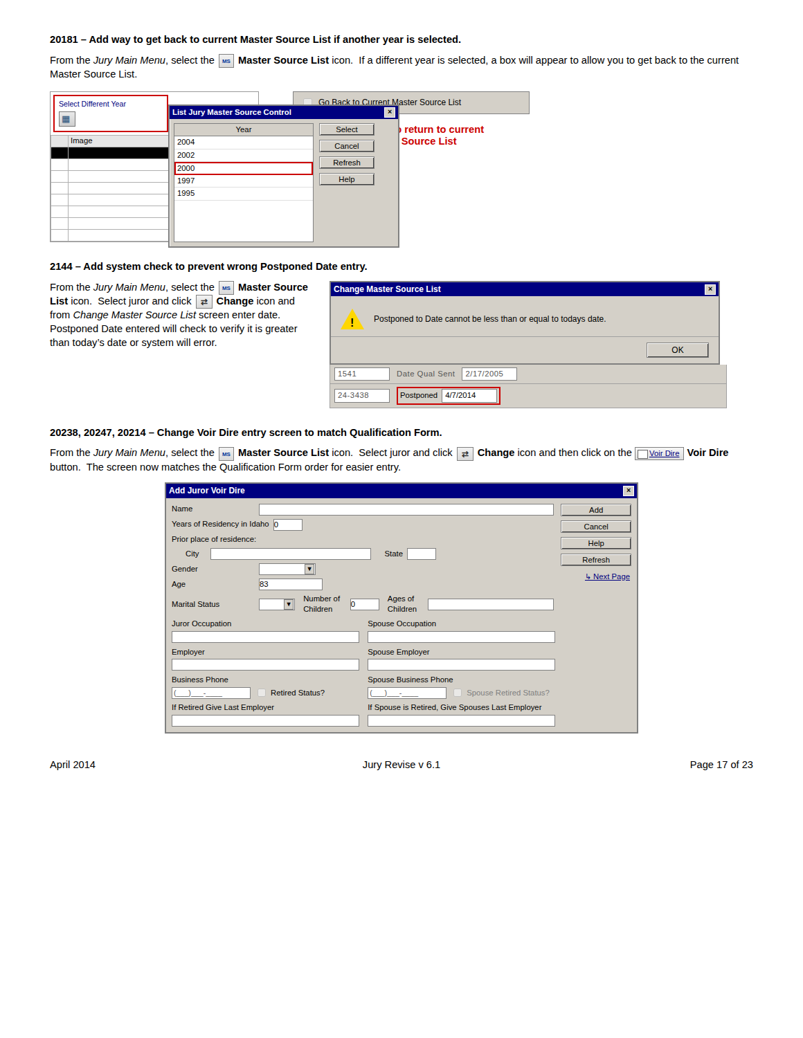20181 – Add way to get back to current Master Source List if another year is selected.
From the Jury Main Menu, select the Master Source List icon. If a different year is selected, a box will appear to allow you to get back to the current Master Source List.
Select Different Year
| | Image | |
| --- | --- | --- |
| | | AARD |
| | | ABBIS |
| | | ABBIS |
| | | ABBC |
| | | ABEF |
| | | ABOU |
| | | ABRA |
| | | ACEV |
List Jury Master Source Control ×
Year
2004
2002
2000
1997
1995
Select Cancel Refresh Help
Go Back to Current Master Source List
Select box to return to current
Master Source List
2144 – Add system check to prevent wrong Postponed Date entry.
From the Jury Main Menu, select the Master Source List icon. Select juror and click Change icon and from Change Master Source List screen enter date. Postponed Date entered will check to verify it is greater than today’s date or system will error.
Change Master Source List ×
Postponed to Date cannot be less than or equal to todays date.
OK
1541 Date Qual Sent 2/17/2005
24-3438 Postponed 4/7/2014
20238, 20247, 20214 – Change Voir Dire entry screen to match Qualification Form.
From the Jury Main Menu, select the Master Source List icon. Select juror and click Change icon and then click on the Voir Dire Voir Dire button. The screen now matches the Qualification Form order for easier entry.
Add Juror Voir Dire ×
Name
Years of Residency in Idaho 0
Prior place of residence:
City State
Gender
Age 83
Marital Status Number of Children 0 Ages of Children
Juror Occupation
Employer
Business Phone
(___)___-____ Retired Status?
If Retired Give Last Employer
Spouse Occupation
Spouse Employer
Spouse Business Phone
(___)___-____ Spouse Retired Status?
If Spouse is Retired, Give Spouses Last Employer
Add Cancel Help Refresh ↳ Next Page
April 2014
Jury Revise v 6.1
Page 17 of 23